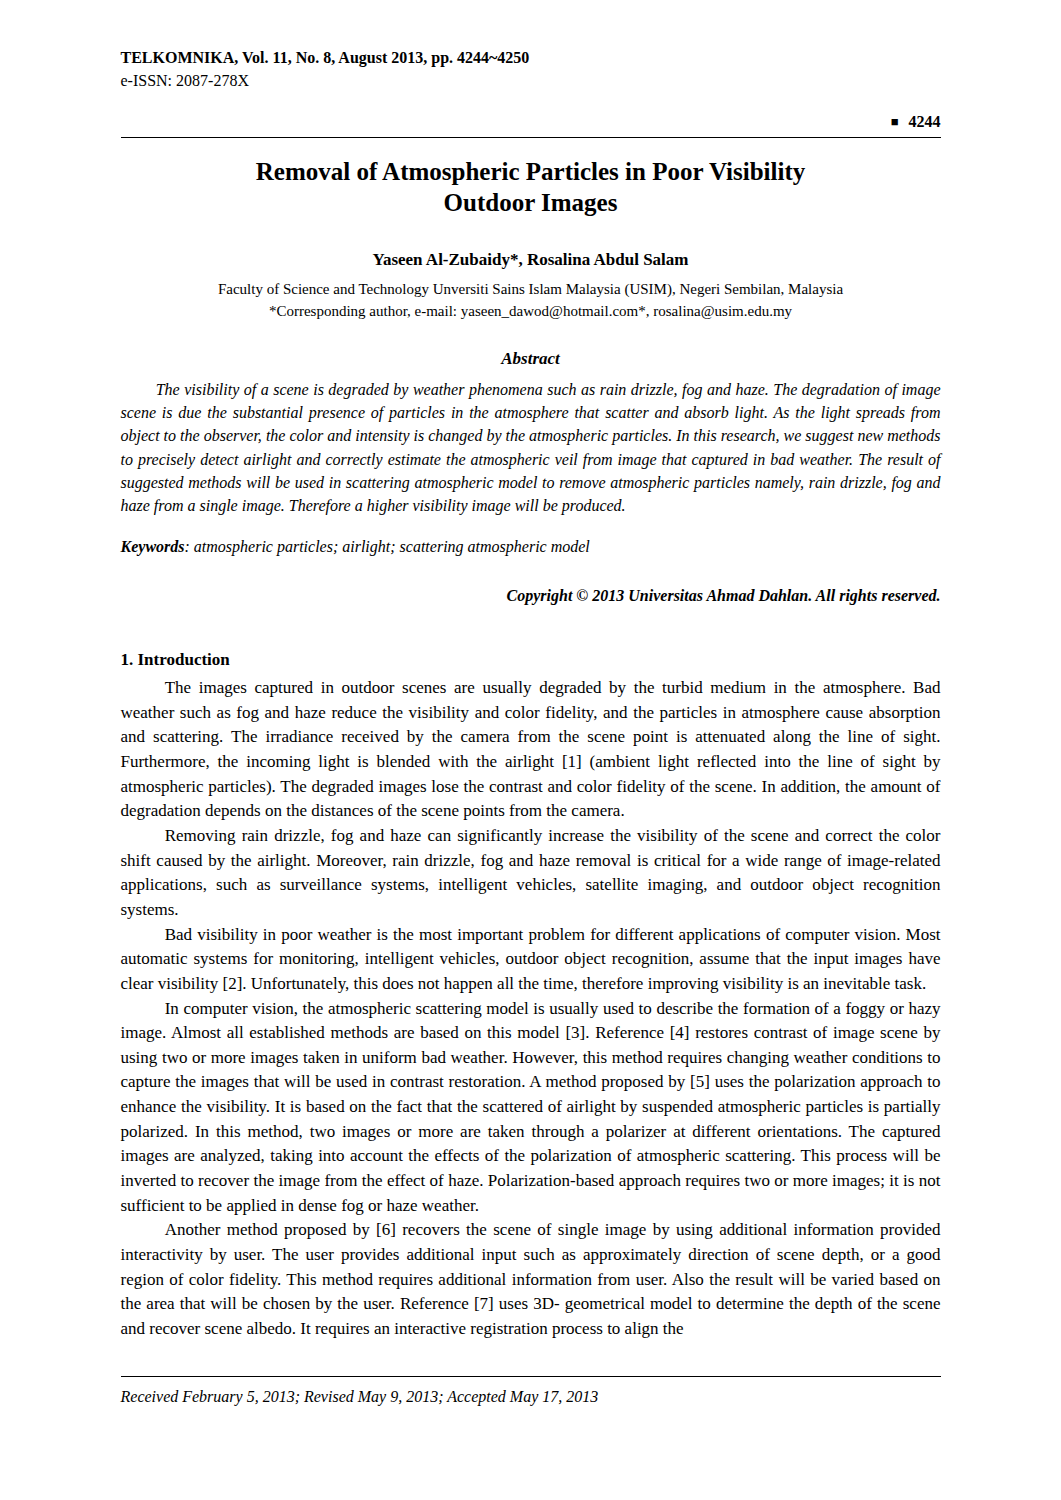TELKOMNIKA, Vol. 11, No. 8, August 2013, pp. 4244~4250
e-ISSN: 2087-278X
■4244
Removal of Atmospheric Particles in Poor Visibility
Outdoor Images
Yaseen Al-Zubaidy*, Rosalina Abdul Salam
Faculty of Science and Technology Unversiti Sains Islam Malaysia (USIM), Negeri Sembilan, Malaysia
*Corresponding author, e-mail: yaseen_dawod@hotmail.com*, rosalina@usim.edu.my
Abstract
The visibility of a scene is degraded by weather phenomena such as rain drizzle, fog and haze. The degradation of image scene is due the substantial presence of particles in the atmosphere that scatter and absorb light. As the light spreads from object to the observer, the color and intensity is changed by the atmospheric particles. In this research, we suggest new methods to precisely detect airlight and correctly estimate the atmospheric veil from image that captured in bad weather. The result of suggested methods will be used in scattering atmospheric model to remove atmospheric particles namely, rain drizzle, fog and haze from a single image. Therefore a higher visibility image will be produced.
Keywords: atmospheric particles; airlight; scattering atmospheric model
Copyright © 2013 Universitas Ahmad Dahlan. All rights reserved.
1. Introduction
The images captured in outdoor scenes are usually degraded by the turbid medium in the atmosphere. Bad weather such as fog and haze reduce the visibility and color fidelity, and the particles in atmosphere cause absorption and scattering. The irradiance received by the camera from the scene point is attenuated along the line of sight. Furthermore, the incoming light is blended with the airlight [1] (ambient light reflected into the line of sight by atmospheric particles). The degraded images lose the contrast and color fidelity of the scene. In addition, the amount of degradation depends on the distances of the scene points from the camera.
Removing rain drizzle, fog and haze can significantly increase the visibility of the scene and correct the color shift caused by the airlight. Moreover, rain drizzle, fog and haze removal is critical for a wide range of image-related applications, such as surveillance systems, intelligent vehicles, satellite imaging, and outdoor object recognition systems.
Bad visibility in poor weather is the most important problem for different applications of computer vision. Most automatic systems for monitoring, intelligent vehicles, outdoor object recognition, assume that the input images have clear visibility [2]. Unfortunately, this does not happen all the time, therefore improving visibility is an inevitable task.
In computer vision, the atmospheric scattering model is usually used to describe the formation of a foggy or hazy image. Almost all established methods are based on this model [3]. Reference [4] restores contrast of image scene by using two or more images taken in uniform bad weather. However, this method requires changing weather conditions to capture the images that will be used in contrast restoration. A method proposed by [5] uses the polarization approach to enhance the visibility. It is based on the fact that the scattered of airlight by suspended atmospheric particles is partially polarized. In this method, two images or more are taken through a polarizer at different orientations. The captured images are analyzed, taking into account the effects of the polarization of atmospheric scattering. This process will be inverted to recover the image from the effect of haze. Polarization-based approach requires two or more images; it is not sufficient to be applied in dense fog or haze weather.
Another method proposed by [6] recovers the scene of single image by using additional information provided interactivity by user. The user provides additional input such as approximately direction of scene depth, or a good region of color fidelity. This method requires additional information from user. Also the result will be varied based on the area that will be chosen by the user. Reference [7] uses 3D- geometrical model to determine the depth of the scene and recover scene albedo. It requires an interactive registration process to align the
Received February 5, 2013; Revised May 9, 2013; Accepted May 17, 2013